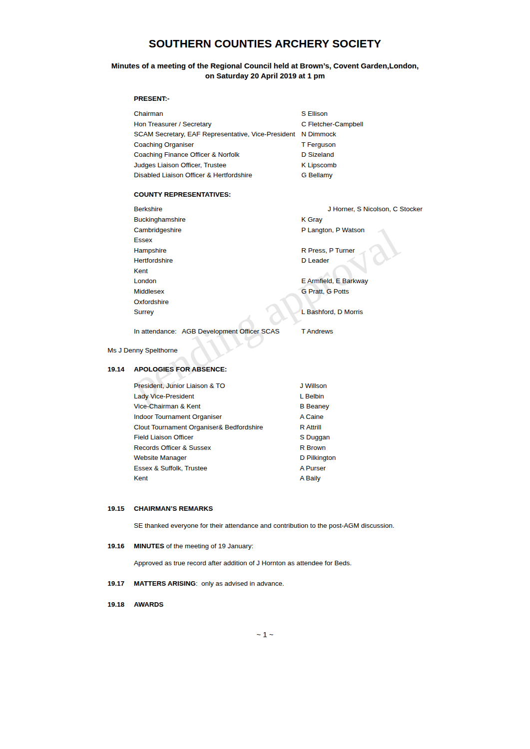pending approval
SOUTHERN COUNTIES ARCHERY SOCIETY
Minutes of a meeting of the Regional Council held at Brown’s, Covent Garden,London, on Saturday 20 April 2019 at 1 pm
PRESENT:-
| Chairman | S Ellison |
| Hon Treasurer / Secretary | C Fletcher-Campbell |
| SCAM Secretary, EAF Representative, Vice-President | N Dimmock |
| Coaching Organiser | T Ferguson |
| Coaching Finance Officer & Norfolk | D Sizeland |
| Judges Liaison Officer, Trustee | K Lipscomb |
| Disabled Liaison Officer & Hertfordshire | G Bellamy |
COUNTY REPRESENTATIVES:
| Berkshire | J Horner, S Nicolson, C Stocker |
| Buckinghamshire | K Gray |
| Cambridgeshire | P Langton, P Watson |
| Essex | |
| Hampshire | R Press, P Turner |
| Hertfordshire | D Leader |
| Kent | |
| London | E Armfield, E Barkway |
| Middlesex | G Pratt, G Potts |
| Oxfordshire | |
| Surrey | L Bashford, D Morris |
| In attendance: AGB Development Officer SCAS | T Andrews |
Ms J Denny Spelthorne
19.14 APOLOGIES FOR ABSENCE:
| President, Junior Liaison & TO | J Willson |
| Lady Vice-President | L Belbin |
| Vice-Chairman & Kent | B Beaney |
| Indoor Tournament Organiser | A Caine |
| Clout Tournament Organiser& Bedfordshire | R Attrill |
| Field Liaison Officer | S Duggan |
| Records Officer & Sussex | R Brown |
| Website Manager | D Pilkington |
| Essex & Suffolk, Trustee | A Purser |
| Kent | A Baily |
19.15 CHAIRMAN’S REMARKS
SE thanked everyone for their attendance and contribution to the post-AGM discussion.
19.16 MINUTES of the meeting of 19 January:
Approved as true record after addition of J Hornton as attendee for Beds.
19.17 MATTERS ARISING: only as advised in advance.
19.18 AWARDS
~ 1 ~